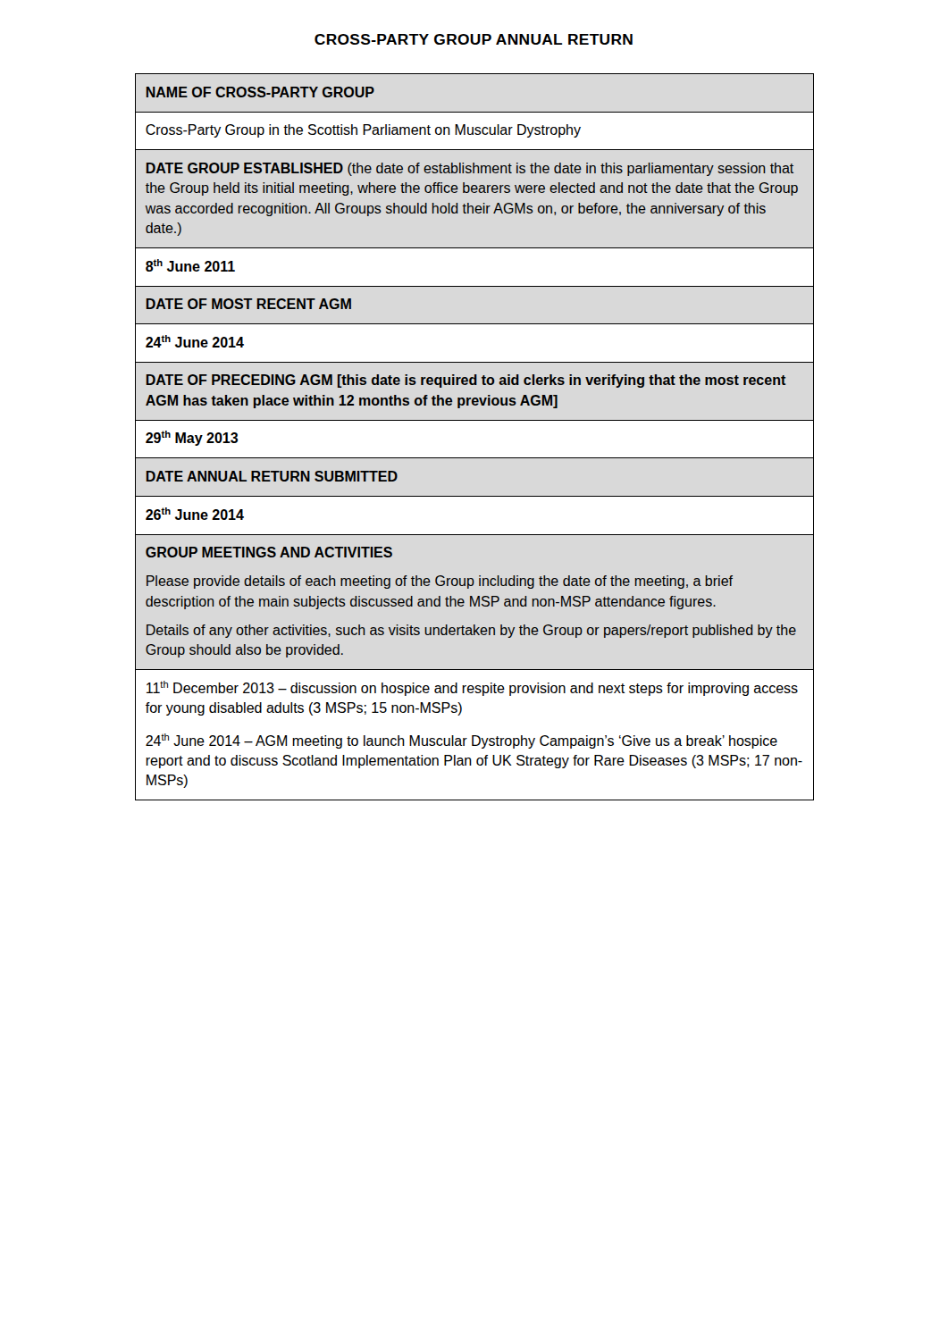CROSS-PARTY GROUP ANNUAL RETURN
| NAME OF CROSS-PARTY GROUP |
| Cross-Party Group in the Scottish Parliament on Muscular Dystrophy |
| DATE GROUP ESTABLISHED (the date of establishment is the date in this parliamentary session that the Group held its initial meeting, where the office bearers were elected and not the date that the Group was accorded recognition. All Groups should hold their AGMs on, or before, the anniversary of this date.) |
| 8 th June 2011 |
| DATE OF MOST RECENT AGM |
| 24 th June 2014 |
| DATE OF PRECEDING AGM [this date is required to aid clerks in verifying that the most recent AGM has taken place within 12 months of the previous AGM] |
| 29 th May 2013 |
| DATE ANNUAL RETURN SUBMITTED |
| 26 th June 2014 |
| GROUP MEETINGS AND ACTIVITIES Please provide details of each meeting of the Group including the date of the meeting, a brief description of the main subjects discussed and the MSP and non-MSP attendance figures. Details of any other activities, such as visits undertaken by the Group or papers/report published by the Group should also be provided. |
| 11 th December 2013 – discussion on hospice and respite provision and next steps for improving access for young disabled adults (3 MSPs; 15 non-MSPs) 24 th June 2014 – AGM meeting to launch Muscular Dystrophy Campaign’s ‘Give us a break’ hospice report and to discuss Scotland Implementation Plan of UK Strategy for Rare Diseases (3 MSPs; 17 non-MSPs) |